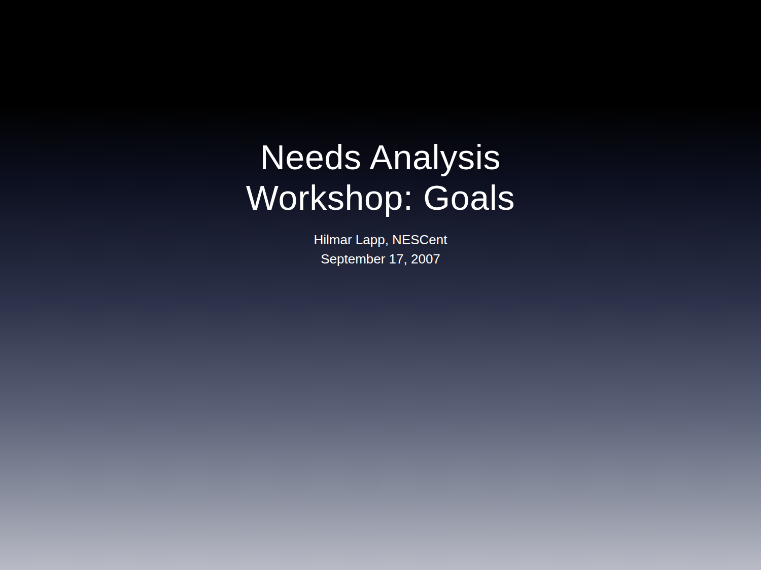Needs Analysis
Workshop: Goals
Hilmar Lapp, NESCent
September 17, 2007